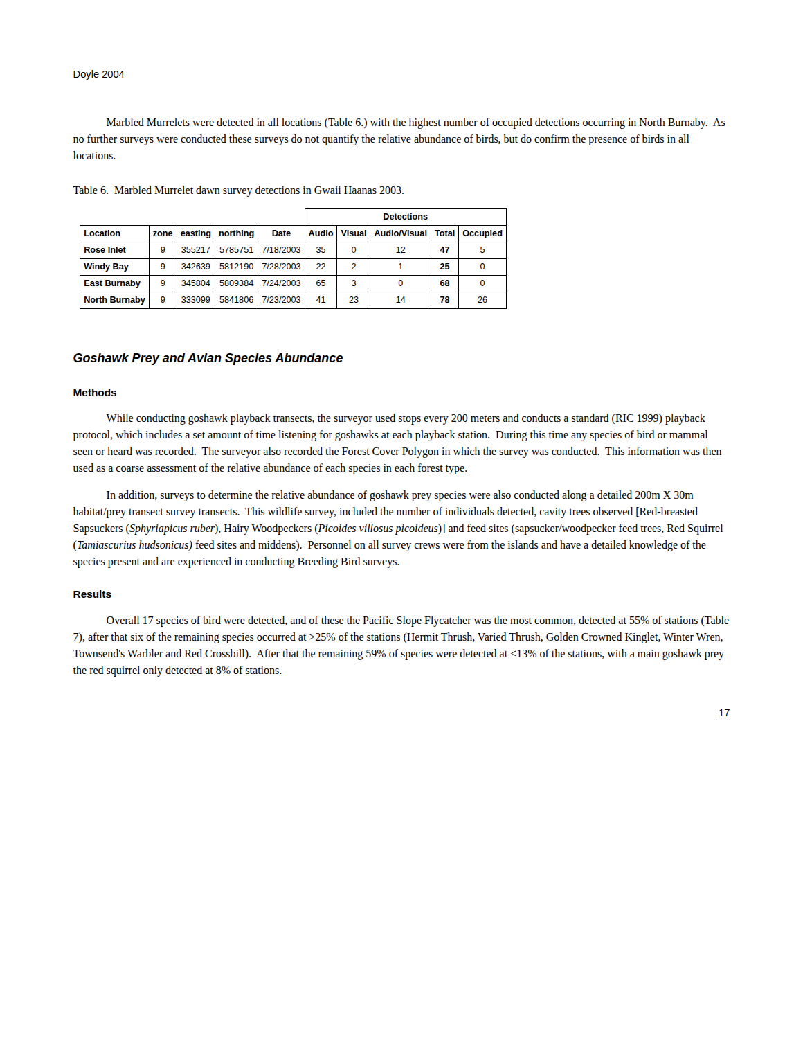Doyle 2004
Marbled Murrelets were detected in all locations (Table 6.) with the highest number of occupied detections occurring in North Burnaby. As no further surveys were conducted these surveys do not quantify the relative abundance of birds, but do confirm the presence of birds in all locations.
Table 6. Marbled Murrelet dawn survey detections in Gwaii Haanas 2003.
| | | | | | Detections |
| Location | zone | easting | northing | Date | Audio | Visual | Audio/Visual | Total | Occupied |
| Rose Inlet | 9 | 355217 | 5785751 | 7/18/2003 | 35 | 0 | 12 | 47 | 5 |
| Windy Bay | 9 | 342639 | 5812190 | 7/28/2003 | 22 | 2 | 1 | 25 | 0 |
| East Burnaby | 9 | 345804 | 5809384 | 7/24/2003 | 65 | 3 | 0 | 68 | 0 |
| North Burnaby | 9 | 333099 | 5841806 | 7/23/2003 | 41 | 23 | 14 | 78 | 26 |
Goshawk Prey and Avian Species Abundance
Methods
While conducting goshawk playback transects, the surveyor used stops every 200 meters and conducts a standard (RIC 1999) playback protocol, which includes a set amount of time listening for goshawks at each playback station. During this time any species of bird or mammal seen or heard was recorded. The surveyor also recorded the Forest Cover Polygon in which the survey was conducted. This information was then used as a coarse assessment of the relative abundance of each species in each forest type.
In addition, surveys to determine the relative abundance of goshawk prey species were also conducted along a detailed 200m X 30m habitat/prey transect survey transects. This wildlife survey, included the number of individuals detected, cavity trees observed [Red-breasted Sapsuckers (Sphyriapicus ruber), Hairy Woodpeckers (Picoides villosus picoideus)] and feed sites (sapsucker/woodpecker feed trees, Red Squirrel (Tamiascurius hudsonicus) feed sites and middens). Personnel on all survey crews were from the islands and have a detailed knowledge of the species present and are experienced in conducting Breeding Bird surveys.
Results
Overall 17 species of bird were detected, and of these the Pacific Slope Flycatcher was the most common, detected at 55% of stations (Table 7), after that six of the remaining species occurred at >25% of the stations (Hermit Thrush, Varied Thrush, Golden Crowned Kinglet, Winter Wren, Townsend's Warbler and Red Crossbill). After that the remaining 59% of species were detected at <13% of the stations, with a main goshawk prey the red squirrel only detected at 8% of stations.
17